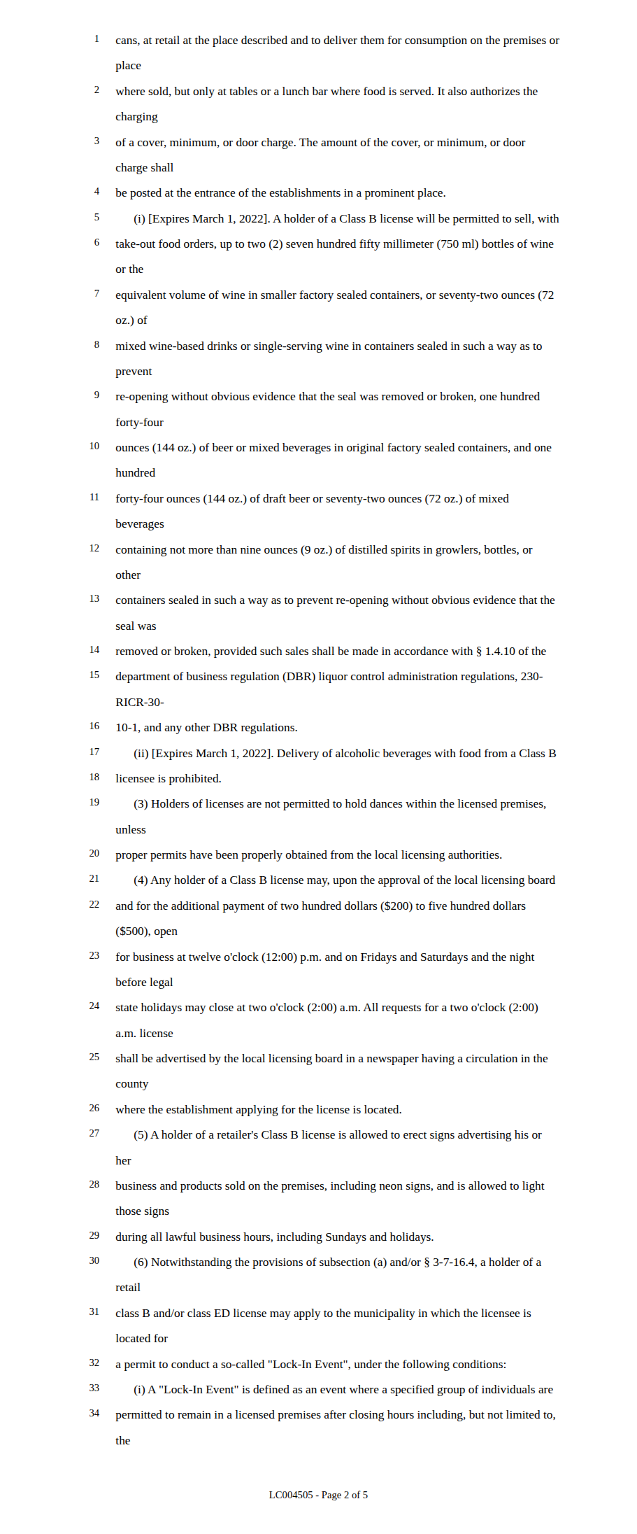cans, at retail at the place described and to deliver them for consumption on the premises or place
where sold, but only at tables or a lunch bar where food is served. It also authorizes the charging
of a cover, minimum, or door charge. The amount of the cover, or minimum, or door charge shall
be posted at the entrance of the establishments in a prominent place.
(i) [Expires March 1, 2022]. A holder of a Class B license will be permitted to sell, with
take-out food orders, up to two (2) seven hundred fifty millimeter (750 ml) bottles of wine or the
equivalent volume of wine in smaller factory sealed containers, or seventy-two ounces (72 oz.) of
mixed wine-based drinks or single-serving wine in containers sealed in such a way as to prevent
re-opening without obvious evidence that the seal was removed or broken, one hundred forty-four
ounces (144 oz.) of beer or mixed beverages in original factory sealed containers, and one hundred
forty-four ounces (144 oz.) of draft beer or seventy-two ounces (72 oz.) of mixed beverages
containing not more than nine ounces (9 oz.) of distilled spirits in growlers, bottles, or other
containers sealed in such a way as to prevent re-opening without obvious evidence that the seal was
removed or broken, provided such sales shall be made in accordance with § 1.4.10 of the
department of business regulation (DBR) liquor control administration regulations, 230-RICR-30-
10-1, and any other DBR regulations.
(ii) [Expires March 1, 2022]. Delivery of alcoholic beverages with food from a Class B
licensee is prohibited.
(3) Holders of licenses are not permitted to hold dances within the licensed premises, unless
proper permits have been properly obtained from the local licensing authorities.
(4) Any holder of a Class B license may, upon the approval of the local licensing board
and for the additional payment of two hundred dollars ($200) to five hundred dollars ($500), open
for business at twelve o'clock (12:00) p.m. and on Fridays and Saturdays and the night before legal
state holidays may close at two o'clock (2:00) a.m. All requests for a two o'clock (2:00) a.m. license
shall be advertised by the local licensing board in a newspaper having a circulation in the county
where the establishment applying for the license is located.
(5) A holder of a retailer's Class B license is allowed to erect signs advertising his or her
business and products sold on the premises, including neon signs, and is allowed to light those signs
during all lawful business hours, including Sundays and holidays.
(6) Notwithstanding the provisions of subsection (a) and/or § 3-7-16.4, a holder of a retail
class B and/or class ED license may apply to the municipality in which the licensee is located for
a permit to conduct a so-called "Lock-In Event", under the following conditions:
(i) A "Lock-In Event" is defined as an event where a specified group of individuals are
permitted to remain in a licensed premises after closing hours including, but not limited to, the
LC004505 - Page 2 of 5